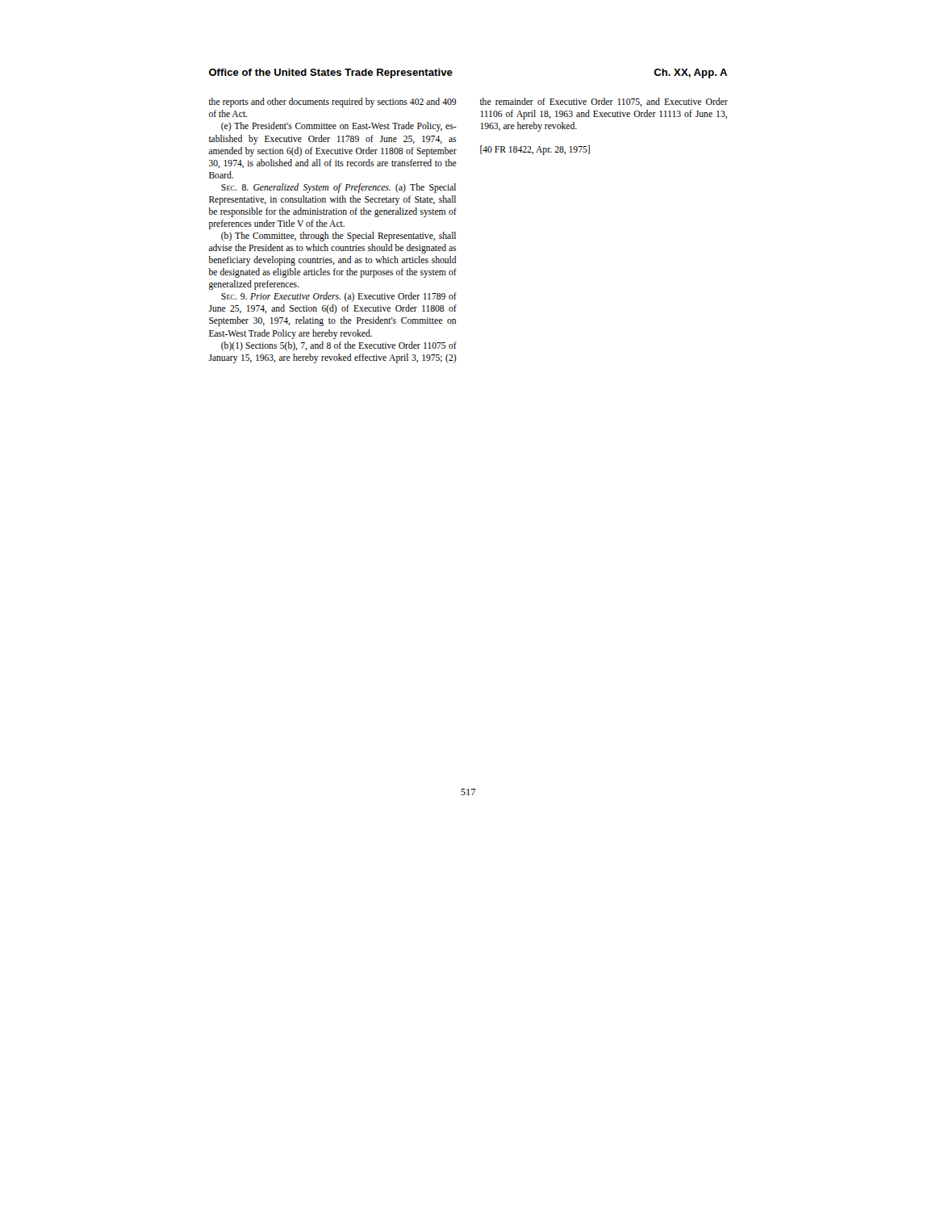Office of the United States Trade Representative Ch. XX, App. A
the reports and other documents required by sections 402 and 409 of the Act.
(e) The President's Committee on East-West Trade Policy, established by Executive Order 11789 of June 25, 1974, as amended by section 6(d) of Executive Order 11808 of September 30, 1974, is abolished and all of its records are transferred to the Board.
Sec. 8. Generalized System of Preferences. (a) The Special Representative, in consultation with the Secretary of State, shall be responsible for the administration of the generalized system of preferences under Title V of the Act.
(b) The Committee, through the Special Representative, shall advise the President as to which countries should be designated as beneficiary developing countries, and as to which articles should be designated as eligible articles for the purposes of the system of generalized preferences.
Sec. 9. Prior Executive Orders. (a) Executive Order 11789 of June 25, 1974, and Section 6(d) of Executive Order 11808 of September 30, 1974, relating to the President's Committee on East-West Trade Policy are hereby revoked.
(b)(1) Sections 5(b), 7, and 8 of the Executive Order 11075 of January 15, 1963, are hereby revoked effective April 3, 1975; (2) the remainder of Executive Order 11075, and Executive Order 11106 of April 18, 1963 and Executive Order 11113 of June 13, 1963, are hereby revoked.
[40 FR 18422, Apr. 28, 1975]
517